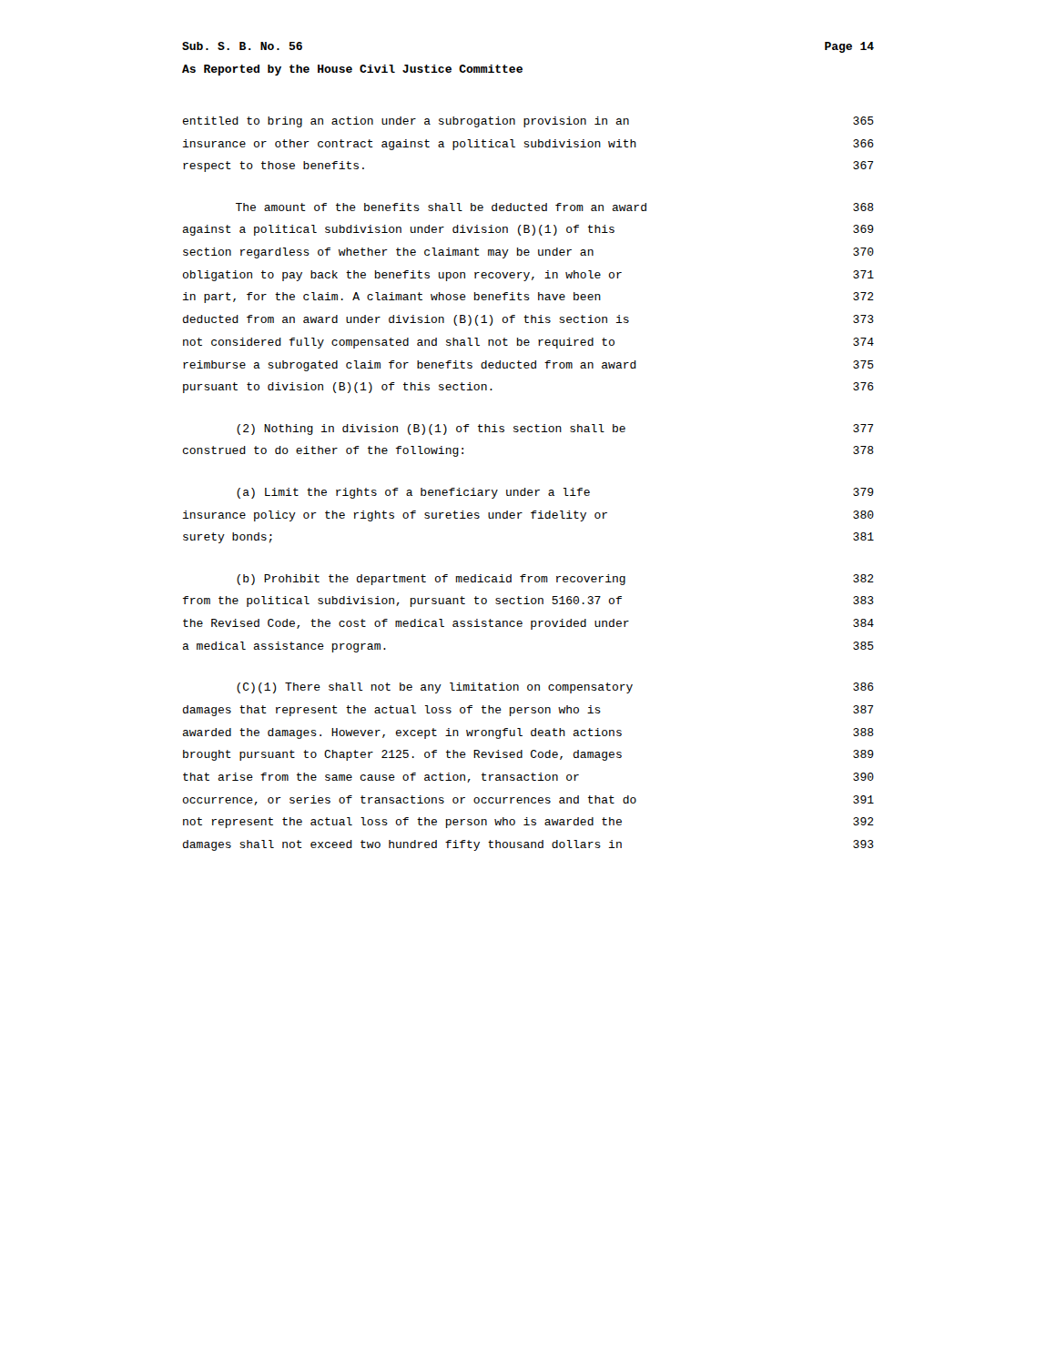Sub. S. B. No. 56 As Reported by the House Civil Justice Committee
Page 14
entitled to bring an action under a subrogation provision in an 365 insurance or other contract against a political subdivision with 366 respect to those benefits. 367
The amount of the benefits shall be deducted from an award 368 against a political subdivision under division (B)(1) of this 369 section regardless of whether the claimant may be under an 370 obligation to pay back the benefits upon recovery, in whole or 371 in part, for the claim. A claimant whose benefits have been 372 deducted from an award under division (B)(1) of this section is 373 not considered fully compensated and shall not be required to 374 reimburse a subrogated claim for benefits deducted from an award 375 pursuant to division (B)(1) of this section. 376
(2) Nothing in division (B)(1) of this section shall be 377 construed to do either of the following: 378
(a) Limit the rights of a beneficiary under a life 379 insurance policy or the rights of sureties under fidelity or 380 surety bonds; 381
(b) Prohibit the department of medicaid from recovering 382 from the political subdivision, pursuant to section 5160.37 of 383 the Revised Code, the cost of medical assistance provided under 384 a medical assistance program. 385
(C)(1) There shall not be any limitation on compensatory 386 damages that represent the actual loss of the person who is 387 awarded the damages. However, except in wrongful death actions 388 brought pursuant to Chapter 2125. of the Revised Code, damages 389 that arise from the same cause of action, transaction or 390 occurrence, or series of transactions or occurrences and that do 391 not represent the actual loss of the person who is awarded the 392 damages shall not exceed two hundred fifty thousand dollars in 393